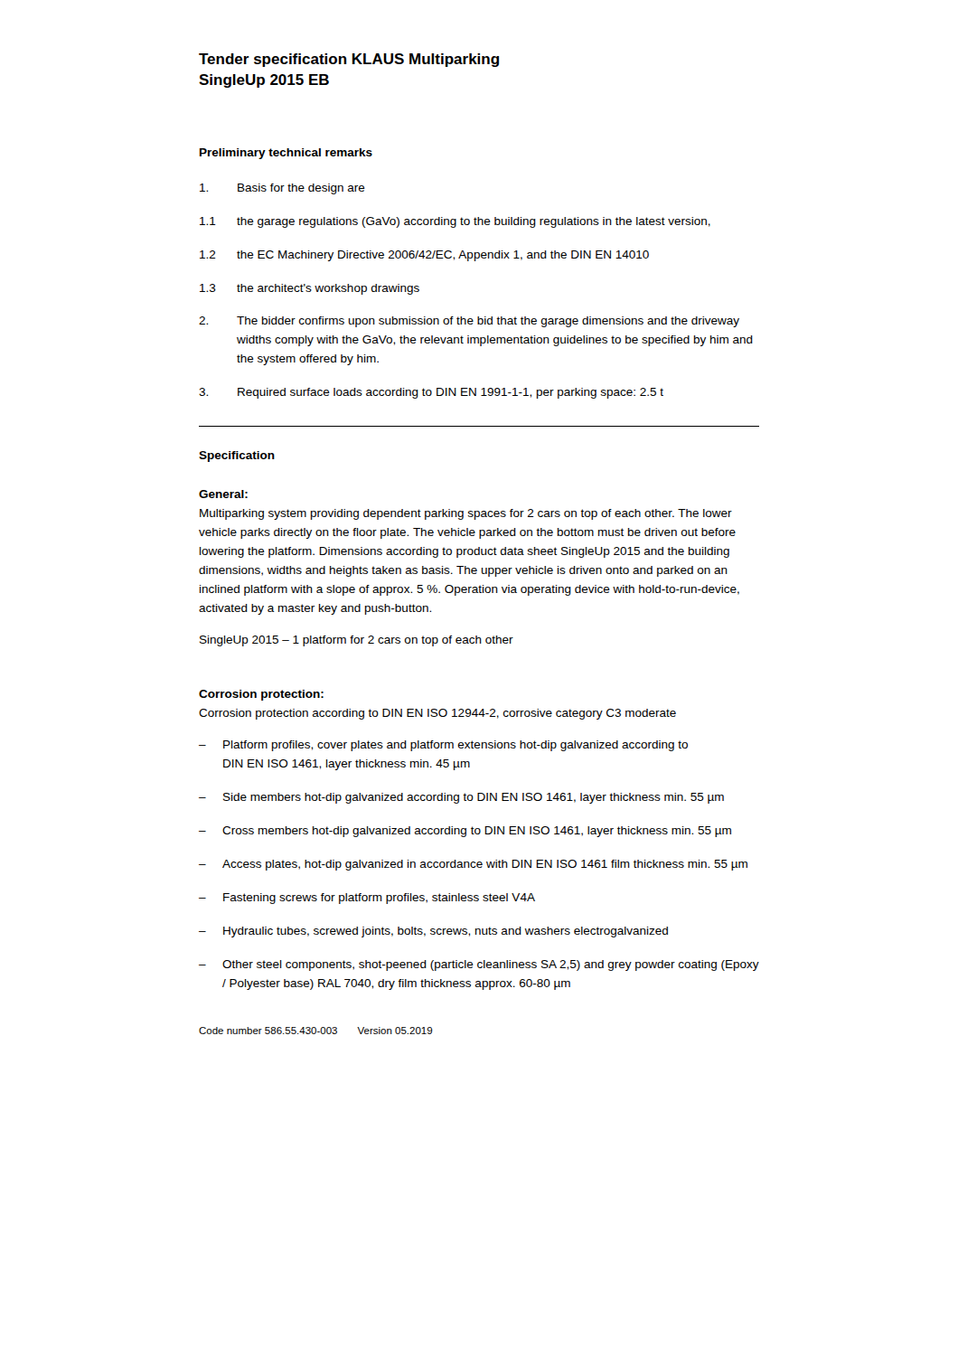Tender specification KLAUS Multiparking
SingleUp 2015 EB
Preliminary technical remarks
1. Basis for the design are
1.1 the garage regulations (GaVo) according to the building regulations in the latest version,
1.2 the EC Machinery Directive 2006/42/EC, Appendix 1, and the DIN EN 14010
1.3 the architect's workshop drawings
2. The bidder confirms upon submission of the bid that the garage dimensions and the driveway widths comply with the GaVo, the relevant implementation guidelines to be specified by him and the system offered by him.
3. Required surface loads according to DIN EN 1991-1-1, per parking space: 2.5 t
Specification
General:
Multiparking system providing dependent parking spaces for 2 cars on top of each other. The lower vehicle parks directly on the floor plate. The vehicle parked on the bottom must be driven out before lowering the platform. Dimensions according to product data sheet SingleUp 2015 and the building dimensions, widths and heights taken as basis. The upper vehicle is driven onto and parked on an inclined platform with a slope of approx. 5 %. Operation via operating device with hold-to-run-device, activated by a master key and push-button.
SingleUp 2015 – 1 platform for 2 cars on top of each other
Corrosion protection:
Corrosion protection according to DIN EN ISO 12944-2, corrosive category C3 moderate
–Platform profiles, cover plates and platform extensions hot-dip galvanized according to
DIN EN ISO 1461, layer thickness min. 45 µm
–Side members hot-dip galvanized according to DIN EN ISO 1461, layer thickness min. 55 µm
–Cross members hot-dip galvanized according to DIN EN ISO 1461, layer thickness min. 55 µm
–Access plates, hot-dip galvanized in accordance with DIN EN ISO 1461 film thickness min. 55 µm
–Fastening screws for platform profiles, stainless steel V4A
–Hydraulic tubes, screwed joints, bolts, screws, nuts and washers electrogalvanized
–Other steel components, shot-peened (particle cleanliness SA 2,5) and grey powder coating (Epoxy / Polyester base) RAL 7040, dry film thickness approx. 60-80 µm
Code number 586.55.430-003 Version 05.2019